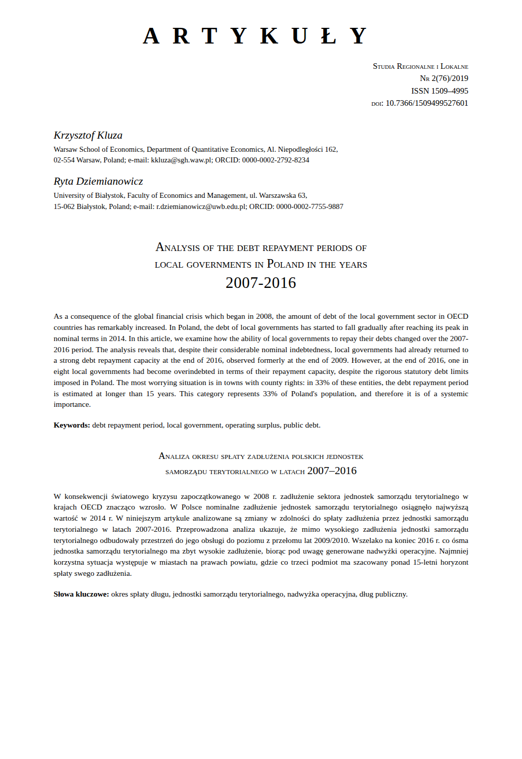ARTYKUŁY
Studia Regionalne i Lokalne
Nr 2(76)/2019
ISSN 1509–4995
doi: 10.7366/1509499527601
Krzysztof Kluza
Warsaw School of Economics, Department of Quantitative Economics, Al. Niepodległości 162,
02-554 Warsaw, Poland; e-mail: kkluza@sgh.waw.pl; ORCID: 0000-0002-2792-8234
Ryta Dziemianowicz
University of Białystok, Faculty of Economics and Management, ul. Warszawska 63,
15-062 Białystok, Poland; e-mail: r.dziemianowicz@uwb.edu.pl; ORCID: 0000-0002-7755-9887
Analysis of the debt repayment periods of
local governments in Poland in the years
2007-2016
As a consequence of the global financial crisis which began in 2008, the amount of debt of the local government sector in OECD countries has remarkably increased. In Poland, the debt of local governments has started to fall gradually after reaching its peak in nominal terms in 2014. In this article, we examine how the ability of local governments to repay their debts changed over the 2007-2016 period. The analysis reveals that, despite their considerable nominal indebtedness, local governments had already returned to a strong debt repayment capacity at the end of 2016, observed formerly at the end of 2009. However, at the end of 2016, one in eight local governments had become overindebted in terms of their repayment capacity, despite the rigorous statutory debt limits imposed in Poland. The most worrying situation is in towns with county rights: in 33% of these entities, the debt repayment period is estimated at longer than 15 years. This category represents 33% of Poland's population, and therefore it is of a systemic importance.
Keywords: debt repayment period, local government, operating surplus, public debt.
Analiza okresu spłaty zadłużenia polskich jednostek
samorządu terytorialnego w latach 2007–2016
W konsekwencji światowego kryzysu zapoczątkowanego w 2008 r. zadłużenie sektora jednostek samorządu terytorialnego w krajach OECD znacząco wzrosło. W Polsce nominalne zadłużenie jednostek samorządu terytorialnego osiągnęło najwyższą wartość w 2014 r. W niniejszym artykule analizowane są zmiany w zdolności do spłaty zadłużenia przez jednostki samorządu terytorialnego w latach 2007-2016. Przeprowadzona analiza ukazuje, że mimo wysokiego zadłużenia jednostki samorządu terytorialnego odbudowały przestrzeń do jego obsługi do poziomu z przełomu lat 2009/2010. Wszelako na koniec 2016 r. co ósma jednostka samorządu terytorialnego ma zbyt wysokie zadłużenie, biorąc pod uwagę generowane nadwyżki operacyjne. Najmniej korzystna sytuacja występuje w miastach na prawach powiatu, gdzie co trzeci podmiot ma szacowany ponad 15-letni horyzont spłaty swego zadłużenia.
Słowa kluczowe: okres spłaty długu, jednostki samorządu terytorialnego, nadwyżka operacyjna, dług publiczny.